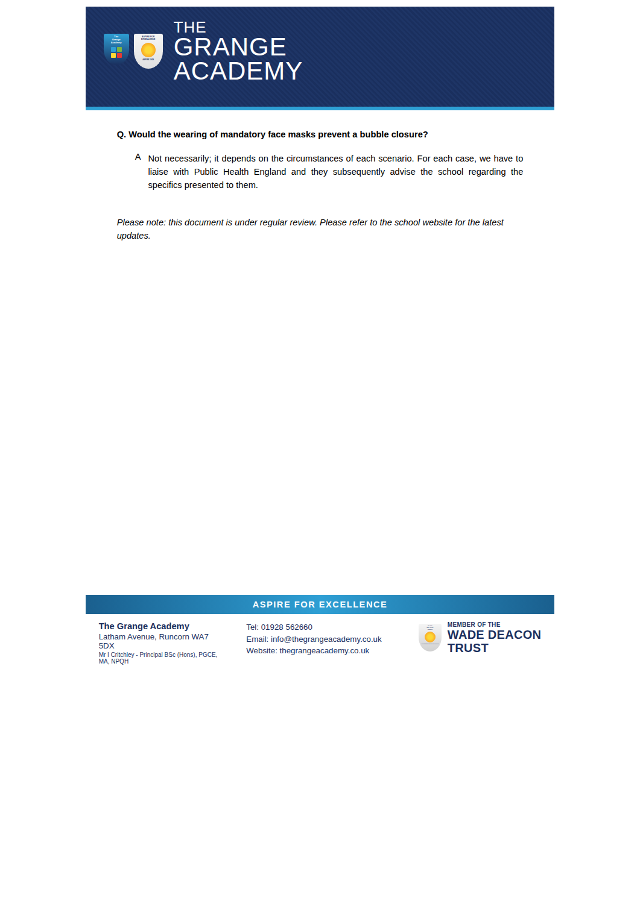The
Grange
Academy
ASPIRE FOR
EXCELLENCE
ASPIRE 1958
THE GRANGE ACADEMY
Q. Would the wearing of mandatory face masks prevent a bubble closure?
A
Not necessarily; it depends on the circumstances of each scenario. For each case, we have to liaise with Public Health England and they subsequently advise the school regarding the specifics presented to them.
Please note: this document is under regular review. Please refer to the school website for the latest updates.
ASPIRE FOR EXCELLENCE
The Grange Academy
Latham Avenue, Runcorn WA7 5DX
Mr I Critchley - Principal BSc (Hons), PGCE, MA, NPQH
Tel: 01928 562660
Email: info@thegrangeacademy.co.uk
Website: thegrangeacademy.co.uk
WADE
DEACON
TRUST
A Commitment to Excellence
MEMBER OF THE
WADE DEACON
TRUST